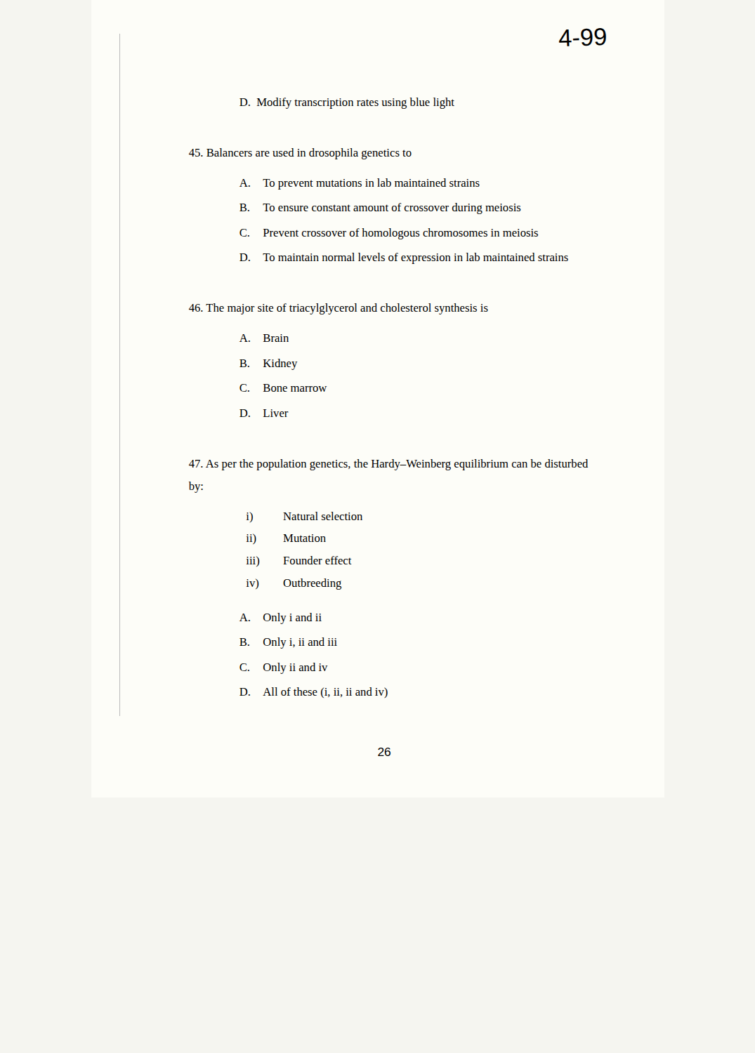4‑99
D. Modify transcription rates using blue light
45. Balancers are used in drosophila genetics to
A. To prevent mutations in lab maintained strains
B. To ensure constant amount of crossover during meiosis
C. Prevent crossover of homologous chromosomes in meiosis
D. To maintain normal levels of expression in lab maintained strains
46. The major site of triacylglycerol and cholesterol synthesis is
A. Brain
B. Kidney
C. Bone marrow
D. Liver
47. As per the population genetics, the Hardy–Weinberg equilibrium can be disturbed by:
i) Natural selection
ii) Mutation
iii) Founder effect
iv) Outbreeding
A. Only i and ii
B. Only i, ii and iii
C. Only ii and iv
D. All of these (i, ii, ii and iv)
26